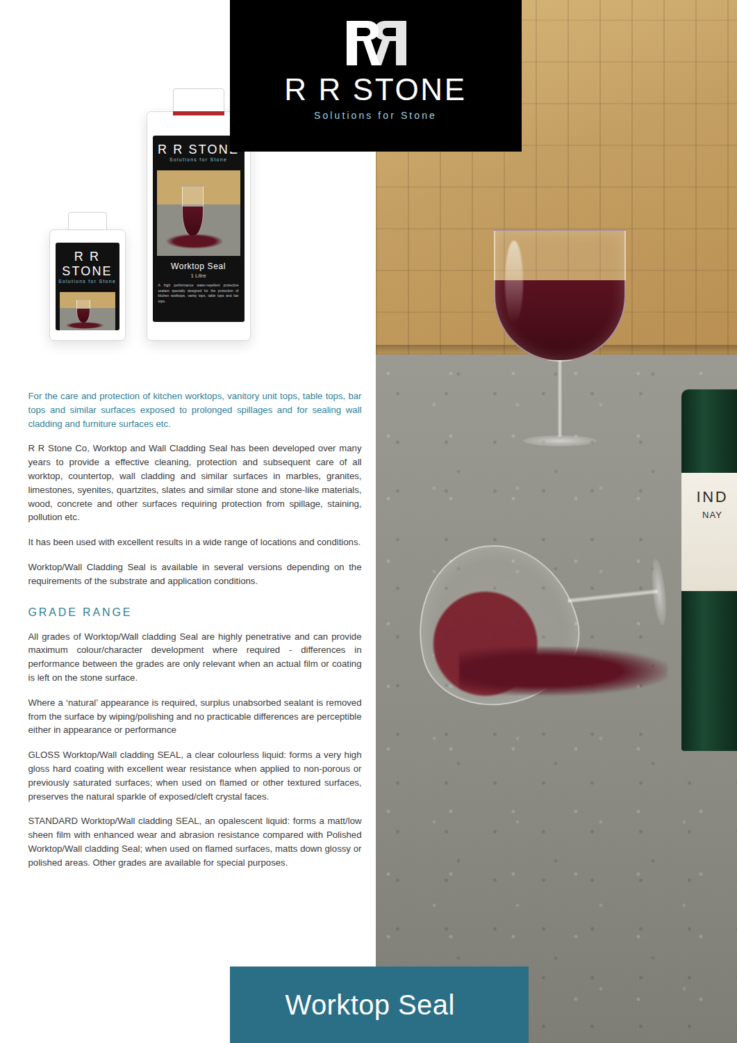IND NAY
R R Stone monogram
R R STONE
Solutions for Stone
R R STONE Solutions for Stone
Worktop Seal
1 Litre
A high performance water-repellent protective sealant specially designed for the protection of kitchen worktops, vanity tops, table tops and bar tops.
R R STONE Solutions for Stone
Worktop Seal
A high performance water-repellent protective sealant for worktops and similar surfaces.
For the care and protection of kitchen worktops, vanitory unit tops, table tops, bar tops and similar surfaces exposed to prolonged spillages and for sealing wall cladding and furniture surfaces etc.
R R Stone Co, Worktop and Wall Cladding Seal has been developed over many years to provide a effective cleaning, protection and subsequent care of all worktop, countertop, wall cladding and similar surfaces in marbles, granites, limestones, syenites, quartzites, slates and similar stone and stone-like materials, wood, concrete and other surfaces requiring protection from spillage, staining, pollution etc.
It has been used with excellent results in a wide range of locations and conditions.
Worktop/Wall Cladding Seal is available in several versions depending on the requirements of the substrate and application conditions.
GRADE RANGE
All grades of Worktop/Wall cladding Seal are highly penetrative and can provide maximum colour/character development where required - differences in performance between the grades are only relevant when an actual film or coating is left on the stone surface.
Where a ‘natural’ appearance is required, surplus unabsorbed sealant is removed from the surface by wiping/polishing and no practicable differences are perceptible either in appearance or performance
GLOSS Worktop/Wall cladding SEAL, a clear colourless liquid: forms a very high gloss hard coating with excellent wear resistance when applied to non-porous or previously saturated surfaces; when used on flamed or other textured surfaces, preserves the natural sparkle of exposed/cleft crystal faces.
STANDARD Worktop/Wall cladding SEAL, an opalescent liquid: forms a matt/low sheen film with enhanced wear and abrasion resistance compared with Polished Worktop/Wall cladding Seal; when used on flamed surfaces, matts down glossy or polished areas. Other grades are available for special purposes.
Worktop Seal